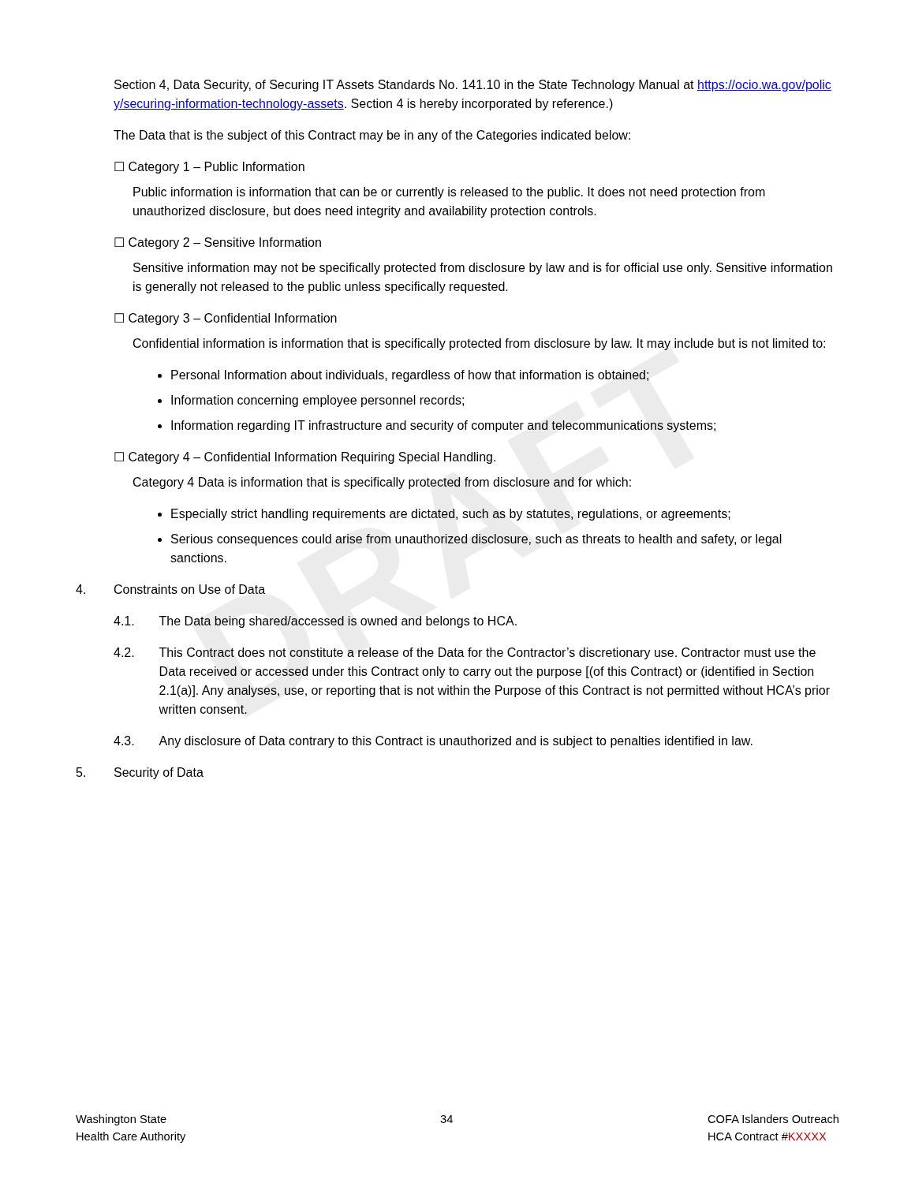DRAFT
Section 4, Data Security, of Securing IT Assets Standards No. 141.10 in the State Technology Manual at https://ocio.wa.gov/policy/securing-information-technology-assets. Section 4 is hereby incorporated by reference.)
The Data that is the subject of this Contract may be in any of the Categories indicated below:
☐ Category 1 – Public Information
Public information is information that can be or currently is released to the public. It does not need protection from unauthorized disclosure, but does need integrity and availability protection controls.
☐ Category 2 – Sensitive Information
Sensitive information may not be specifically protected from disclosure by law and is for official use only. Sensitive information is generally not released to the public unless specifically requested.
☐ Category 3 – Confidential Information
Confidential information is information that is specifically protected from disclosure by law. It may include but is not limited to:
Personal Information about individuals, regardless of how that information is obtained;
Information concerning employee personnel records;
Information regarding IT infrastructure and security of computer and telecommunications systems;
☐ Category 4 – Confidential Information Requiring Special Handling.
Category 4 Data is information that is specifically protected from disclosure and for which:
Especially strict handling requirements are dictated, such as by statutes, regulations, or agreements;
Serious consequences could arise from unauthorized disclosure, such as threats to health and safety, or legal sanctions.
4.
Constraints on Use of Data
4.1.
The Data being shared/accessed is owned and belongs to HCA.
4.2.
This Contract does not constitute a release of the Data for the Contractor’s discretionary use. Contractor must use the Data received or accessed under this Contract only to carry out the purpose [(of this Contract) or (identified in Section 2.1(a)]. Any analyses, use, or reporting that is not within the Purpose of this Contract is not permitted without HCA’s prior written consent.
4.3.
Any disclosure of Data contrary to this Contract is unauthorized and is subject to penalties identified in law.
5.
Security of Data
Washington State
Health Care Authority
34
COFA Islanders Outreach
HCA Contract #KXXXX